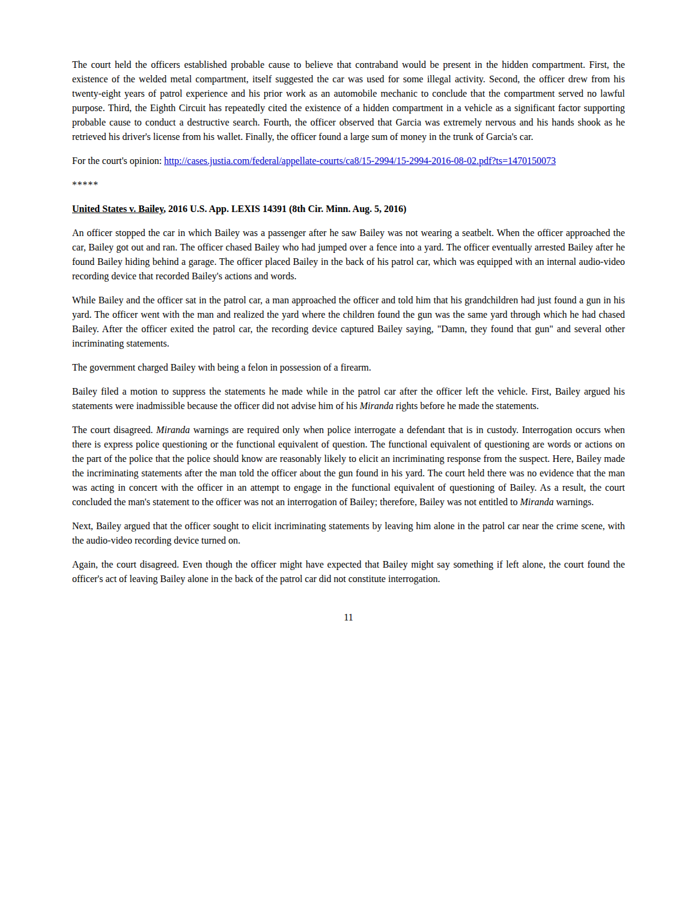The court held the officers established probable cause to believe that contraband would be present in the hidden compartment. First, the existence of the welded metal compartment, itself suggested the car was used for some illegal activity. Second, the officer drew from his twenty-eight years of patrol experience and his prior work as an automobile mechanic to conclude that the compartment served no lawful purpose. Third, the Eighth Circuit has repeatedly cited the existence of a hidden compartment in a vehicle as a significant factor supporting probable cause to conduct a destructive search. Fourth, the officer observed that Garcia was extremely nervous and his hands shook as he retrieved his driver's license from his wallet. Finally, the officer found a large sum of money in the trunk of Garcia's car.
For the court's opinion: http://cases.justia.com/federal/appellate-courts/ca8/15-2994/15-2994-2016-08-02.pdf?ts=1470150073
*****
United States v. Bailey, 2016 U.S. App. LEXIS 14391 (8th Cir. Minn. Aug. 5, 2016)
An officer stopped the car in which Bailey was a passenger after he saw Bailey was not wearing a seatbelt. When the officer approached the car, Bailey got out and ran. The officer chased Bailey who had jumped over a fence into a yard. The officer eventually arrested Bailey after he found Bailey hiding behind a garage. The officer placed Bailey in the back of his patrol car, which was equipped with an internal audio-video recording device that recorded Bailey's actions and words.
While Bailey and the officer sat in the patrol car, a man approached the officer and told him that his grandchildren had just found a gun in his yard. The officer went with the man and realized the yard where the children found the gun was the same yard through which he had chased Bailey. After the officer exited the patrol car, the recording device captured Bailey saying, "Damn, they found that gun" and several other incriminating statements.
The government charged Bailey with being a felon in possession of a firearm.
Bailey filed a motion to suppress the statements he made while in the patrol car after the officer left the vehicle. First, Bailey argued his statements were inadmissible because the officer did not advise him of his Miranda rights before he made the statements.
The court disagreed. Miranda warnings are required only when police interrogate a defendant that is in custody. Interrogation occurs when there is express police questioning or the functional equivalent of question. The functional equivalent of questioning are words or actions on the part of the police that the police should know are reasonably likely to elicit an incriminating response from the suspect. Here, Bailey made the incriminating statements after the man told the officer about the gun found in his yard. The court held there was no evidence that the man was acting in concert with the officer in an attempt to engage in the functional equivalent of questioning of Bailey. As a result, the court concluded the man's statement to the officer was not an interrogation of Bailey; therefore, Bailey was not entitled to Miranda warnings.
Next, Bailey argued that the officer sought to elicit incriminating statements by leaving him alone in the patrol car near the crime scene, with the audio-video recording device turned on.
Again, the court disagreed. Even though the officer might have expected that Bailey might say something if left alone, the court found the officer's act of leaving Bailey alone in the back of the patrol car did not constitute interrogation.
11